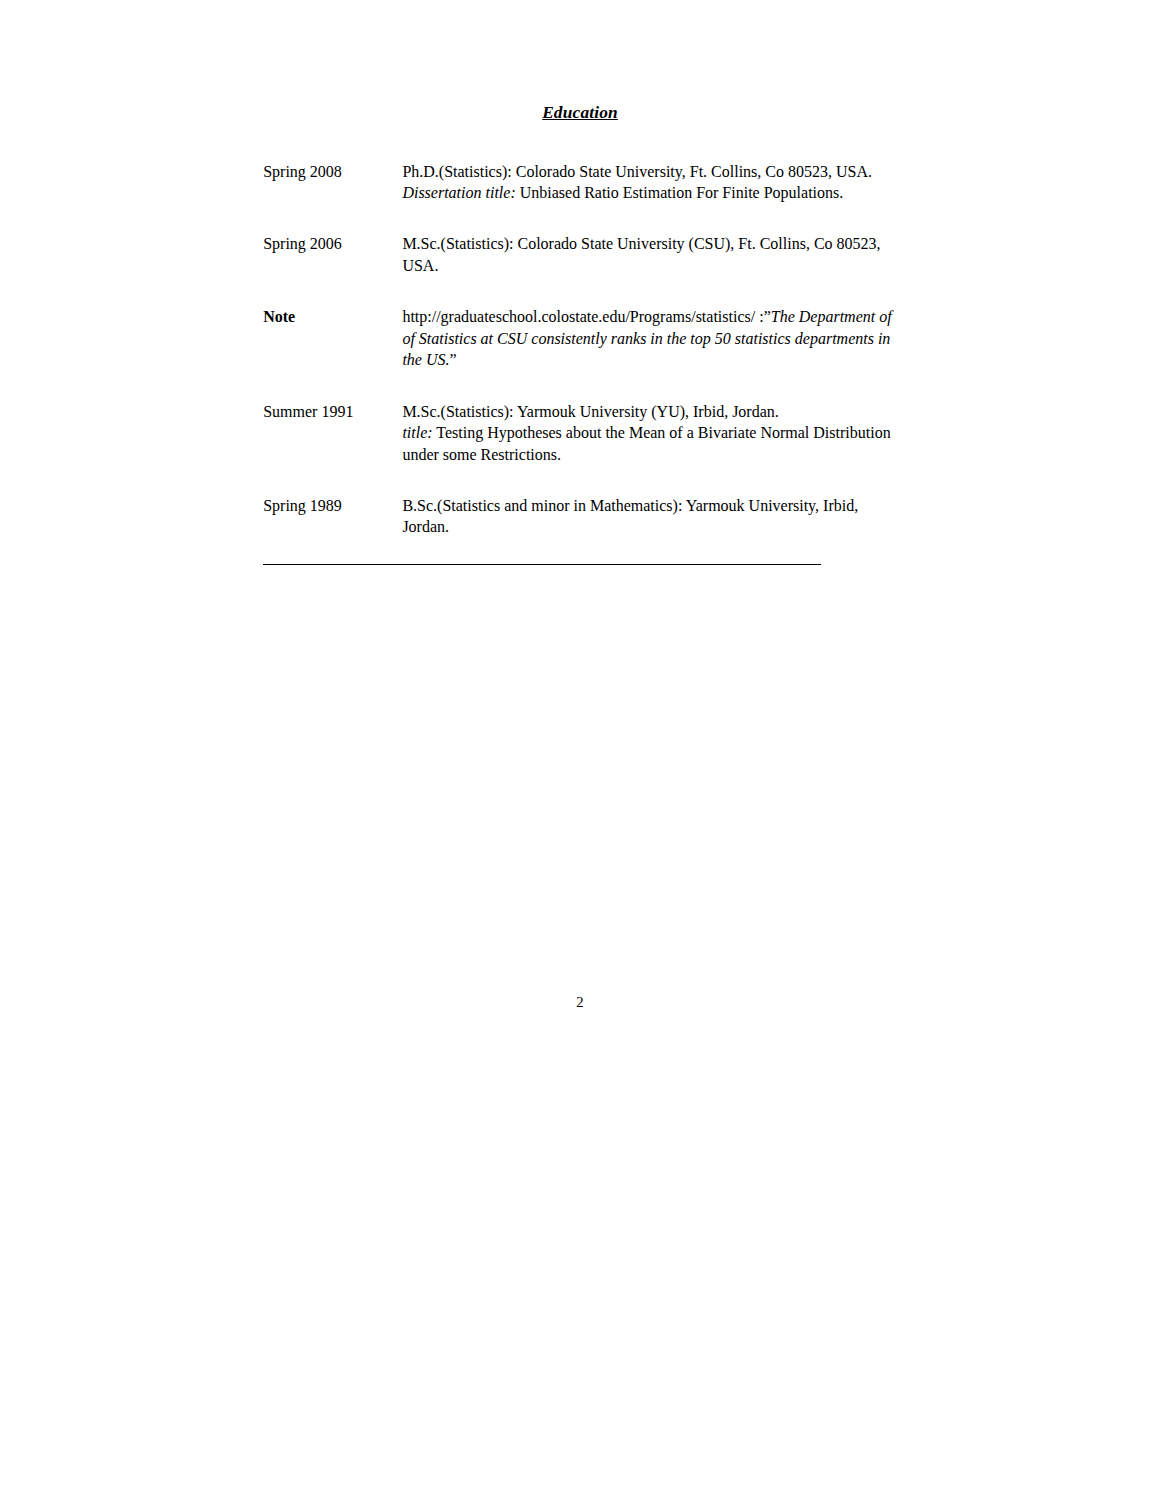Education
| Spring 2008 | Ph.D.(Statistics): Colorado State University, Ft. Collins, Co 80523, USA. Dissertation title: Unbiased Ratio Estimation For Finite Populations. |
| Spring 2006 | M.Sc.(Statistics): Colorado State University (CSU), Ft. Collins, Co 80523, USA. |
| Note | http://graduateschool.colostate.edu/Programs/statistics/ :” The Department of of Statistics at CSU consistently ranks in the top 50 statistics departments in the US. ” |
| Summer 1991 | M.Sc.(Statistics): Yarmouk University (YU), Irbid, Jordan. title: Testing Hypotheses about the Mean of a Bivariate Normal Distribution under some Restrictions. |
| Spring 1989 | B.Sc.(Statistics and minor in Mathematics): Yarmouk University, Irbid, Jordan. |
2